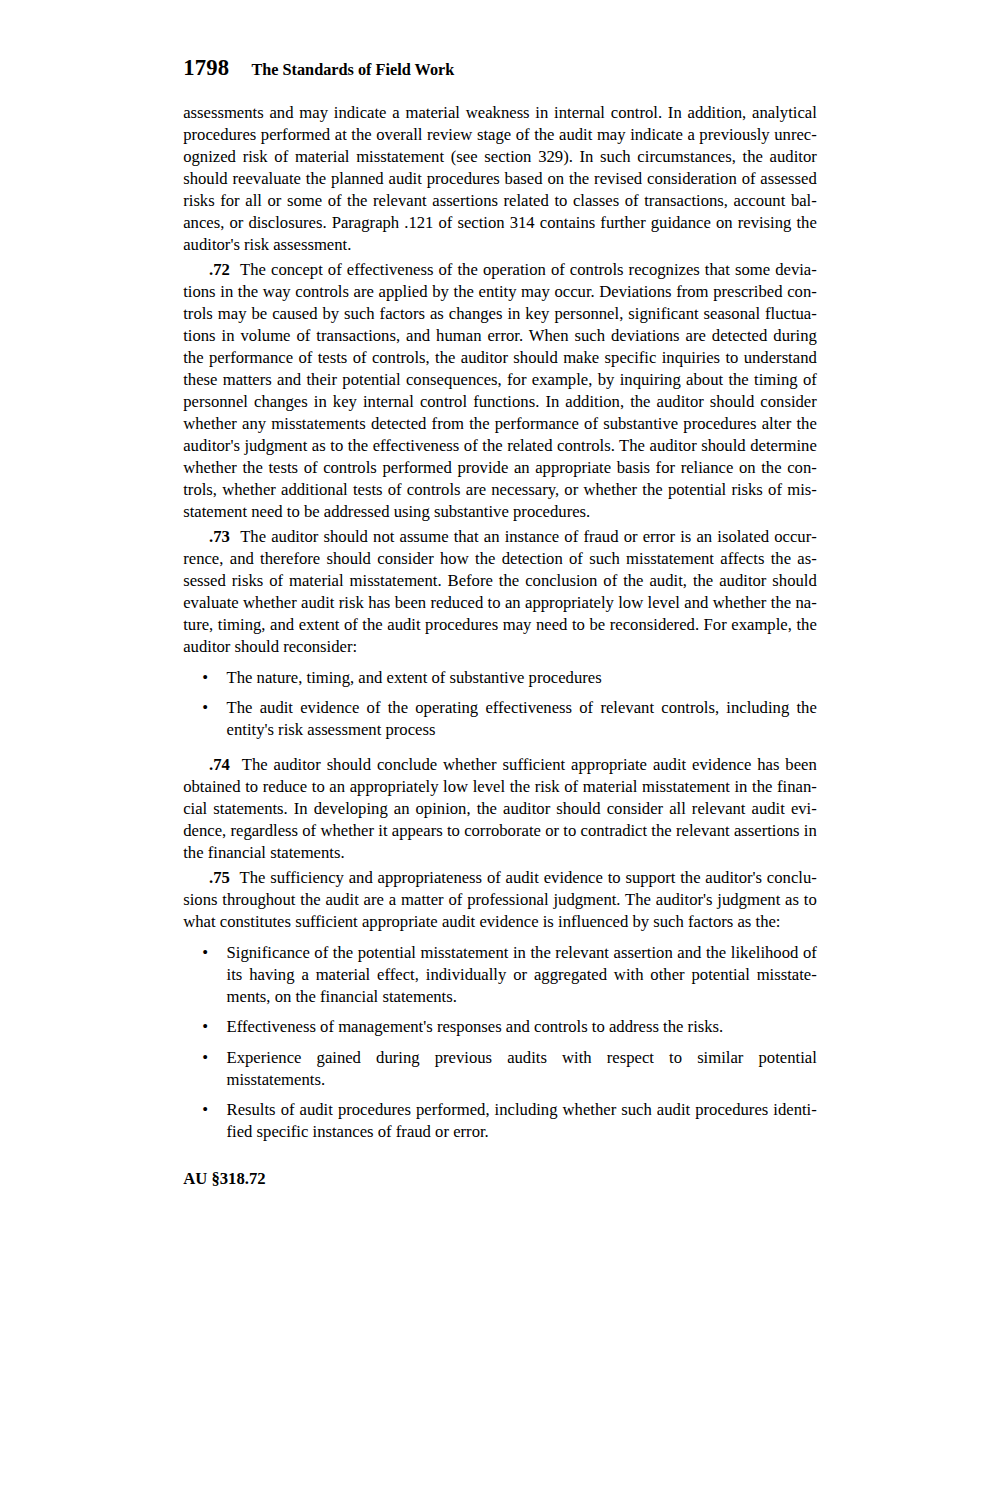1798
The Standards of Field Work
assessments and may indicate a material weakness in internal control. In addition, analytical procedures performed at the overall review stage of the audit may indicate a previously unrecognized risk of material misstatement (see section 329). In such circumstances, the auditor should reevaluate the planned audit procedures based on the revised consideration of assessed risks for all or some of the relevant assertions related to classes of transactions, account balances, or disclosures. Paragraph .121 of section 314 contains further guidance on revising the auditor's risk assessment.
.72 The concept of effectiveness of the operation of controls recognizes that some deviations in the way controls are applied by the entity may occur. Deviations from prescribed controls may be caused by such factors as changes in key personnel, significant seasonal fluctuations in volume of transactions, and human error. When such deviations are detected during the performance of tests of controls, the auditor should make specific inquiries to understand these matters and their potential consequences, for example, by inquiring about the timing of personnel changes in key internal control functions. In addition, the auditor should consider whether any misstatements detected from the performance of substantive procedures alter the auditor's judgment as to the effectiveness of the related controls. The auditor should determine whether the tests of controls performed provide an appropriate basis for reliance on the controls, whether additional tests of controls are necessary, or whether the potential risks of misstatement need to be addressed using substantive procedures.
.73 The auditor should not assume that an instance of fraud or error is an isolated occurrence, and therefore should consider how the detection of such misstatement affects the assessed risks of material misstatement. Before the conclusion of the audit, the auditor should evaluate whether audit risk has been reduced to an appropriately low level and whether the nature, timing, and extent of the audit procedures may need to be reconsidered. For example, the auditor should reconsider:
The nature, timing, and extent of substantive procedures
The audit evidence of the operating effectiveness of relevant controls, including the entity's risk assessment process
.74 The auditor should conclude whether sufficient appropriate audit evidence has been obtained to reduce to an appropriately low level the risk of material misstatement in the financial statements. In developing an opinion, the auditor should consider all relevant audit evidence, regardless of whether it appears to corroborate or to contradict the relevant assertions in the financial statements.
.75 The sufficiency and appropriateness of audit evidence to support the auditor's conclusions throughout the audit are a matter of professional judgment. The auditor's judgment as to what constitutes sufficient appropriate audit evidence is influenced by such factors as the:
Significance of the potential misstatement in the relevant assertion and the likelihood of its having a material effect, individually or aggregated with other potential misstatements, on the financial statements.
Effectiveness of management's responses and controls to address the risks.
Experience gained during previous audits with respect to similar potential misstatements.
Results of audit procedures performed, including whether such audit procedures identified specific instances of fraud or error.
AU §318.72